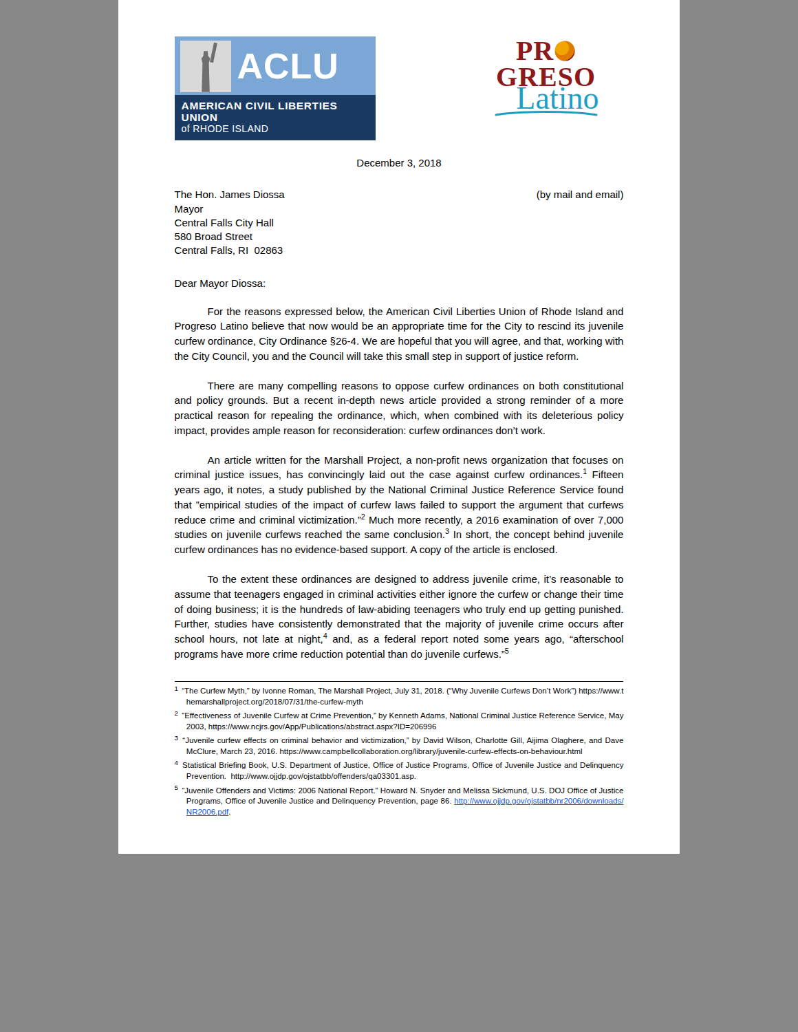ACLU
AMERICAN CIVIL LIBERTIES UNION
of RHODE ISLAND
PROGRESO
Latino
December 3, 2018
The Hon. James Diossa Mayor Central Falls City Hall 580 Broad Street Central Falls, RI 02863
(by mail and email)
Dear Mayor Diossa:
For the reasons expressed below, the American Civil Liberties Union of Rhode Island and Progreso Latino believe that now would be an appropriate time for the City to rescind its juvenile curfew ordinance, City Ordinance §26-4. We are hopeful that you will agree, and that, working with the City Council, you and the Council will take this small step in support of justice reform.
There are many compelling reasons to oppose curfew ordinances on both constitutional and policy grounds. But a recent in-depth news article provided a strong reminder of a more practical reason for repealing the ordinance, which, when combined with its deleterious policy impact, provides ample reason for reconsideration: curfew ordinances don’t work.
An article written for the Marshall Project, a non-profit news organization that focuses on criminal justice issues, has convincingly laid out the case against curfew ordinances.1 Fifteen years ago, it notes, a study published by the National Criminal Justice Reference Service found that ”empirical studies of the impact of curfew laws failed to support the argument that curfews reduce crime and criminal victimization.”2 Much more recently, a 2016 examination of over 7,000 studies on juvenile curfews reached the same conclusion.3 In short, the concept behind juvenile curfew ordinances has no evidence-based support. A copy of the article is enclosed.
To the extent these ordinances are designed to address juvenile crime, it’s reasonable to assume that teenagers engaged in criminal activities either ignore the curfew or change their time of doing business; it is the hundreds of law-abiding teenagers who truly end up getting punished. Further, studies have consistently demonstrated that the majority of juvenile crime occurs after school hours, not late at night,4 and, as a federal report noted some years ago, “afterschool programs have more crime reduction potential than do juvenile curfews.”5
1 “The Curfew Myth,” by Ivonne Roman, The Marshall Project, July 31, 2018. (“Why Juvenile Curfews Don’t Work”) https://www.themarshallproject.org/2018/07/31/the-curfew-myth
2 “Effectiveness of Juvenile Curfew at Crime Prevention,” by Kenneth Adams, National Criminal Justice Reference Service, May 2003, https://www.ncjrs.gov/App/Publications/abstract.aspx?ID=206996
3 “Juvenile curfew effects on criminal behavior and victimization,” by David Wilson, Charlotte Gill, Aijima Olaghere, and Dave McClure, March 23, 2016. https://www.campbellcollaboration.org/library/juvenile-curfew-effects-on-behaviour.html
4 Statistical Briefing Book, U.S. Department of Justice, Office of Justice Programs, Office of Juvenile Justice and Delinquency Prevention. http://www.ojjdp.gov/ojstatbb/offenders/qa03301.asp.
5 “Juvenile Offenders and Victims: 2006 National Report.” Howard N. Snyder and Melissa Sickmund, U.S. DOJ Office of Justice Programs, Office of Juvenile Justice and Delinquency Prevention, page 86. http://www.ojjdp.gov/ojstatbb/nr2006/downloads/NR2006.pdf.